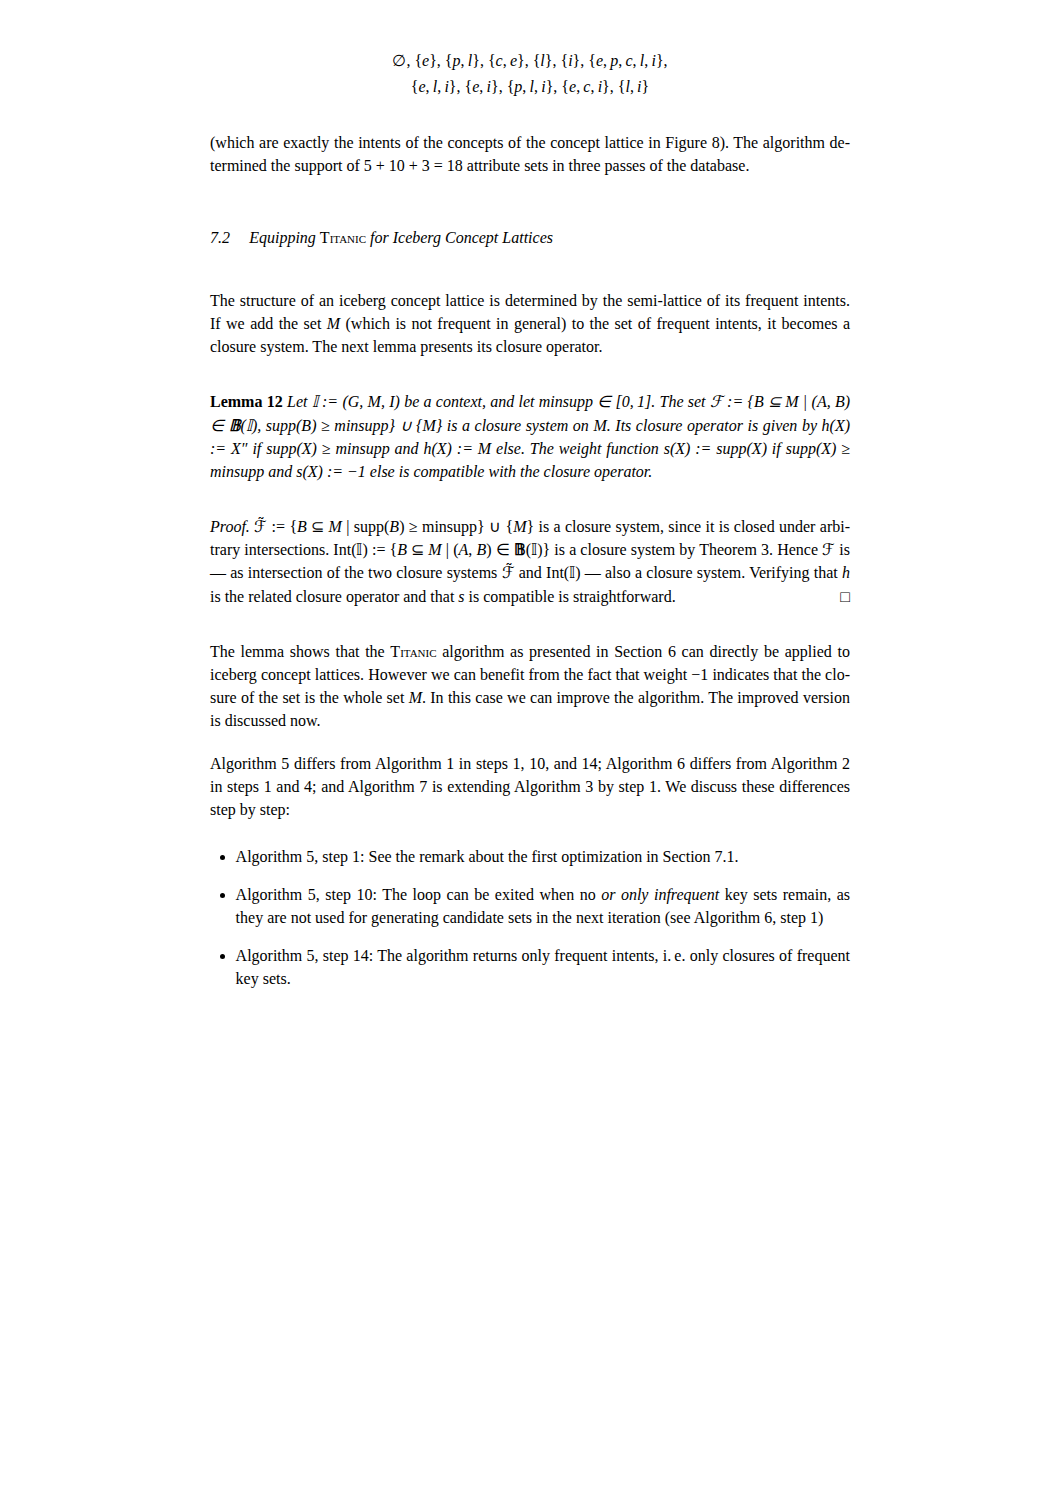∅, {e}, {p, l}, {c, e}, {l}, {i}, {e, p, c, l, i},
{e, l, i}, {e, i}, {p, l, i}, {e, c, i}, {l, i}
(which are exactly the intents of the concepts of the concept lattice in Figure 8). The algorithm determined the support of 5 + 10 + 3 = 18 attribute sets in three passes of the database.
7.2 Equipping Titanic for Iceberg Concept Lattices
The structure of an iceberg concept lattice is determined by the semi-lattice of its frequent intents. If we add the set M (which is not frequent in general) to the set of frequent intents, it becomes a closure system. The next lemma presents its closure operator.
Lemma 12 Let 𝕀 := (G, M, I) be a context, and let minsupp ∈ [0, 1]. The set ℱ := {B ⊆ M | (A, B) ∈ 𝔹(𝕀), supp(B) ≥ minsupp} ∪ {M} is a closure system on M. Its closure operator is given by h(X) := X″ if supp(X) ≥ minsupp and h(X) := M else. The weight function s(X) := supp(X) if supp(X) ≥ minsupp and s(X) := −1 else is compatible with the closure operator.
Proof. ℱ̃ := {B ⊆ M | supp(B) ≥ minsupp} ∪ {M} is a closure system, since it is closed under arbitrary intersections. Int(𝕀) := {B ⊆ M | (A, B) ∈ 𝔹(𝕀)} is a closure system by Theorem 3. Hence ℱ is — as intersection of the two closure systems ℱ̃ and Int(𝕀) — also a closure system. Verifying that h is the related closure operator and that s is compatible is straightforward. □
The lemma shows that the Titanic algorithm as presented in Section 6 can directly be applied to iceberg concept lattices. However we can benefit from the fact that weight −1 indicates that the closure of the set is the whole set M. In this case we can improve the algorithm. The improved version is discussed now.
Algorithm 5 differs from Algorithm 1 in steps 1, 10, and 14; Algorithm 6 differs from Algorithm 2 in steps 1 and 4; and Algorithm 7 is extending Algorithm 3 by step 1. We discuss these differences step by step:
Algorithm 5, step 1: See the remark about the first optimization in Section 7.1.
Algorithm 5, step 10: The loop can be exited when no or only infrequent key sets remain, as they are not used for generating candidate sets in the next iteration (see Algorithm 6, step 1)
Algorithm 5, step 14: The algorithm returns only frequent intents, i. e. only closures of frequent key sets.